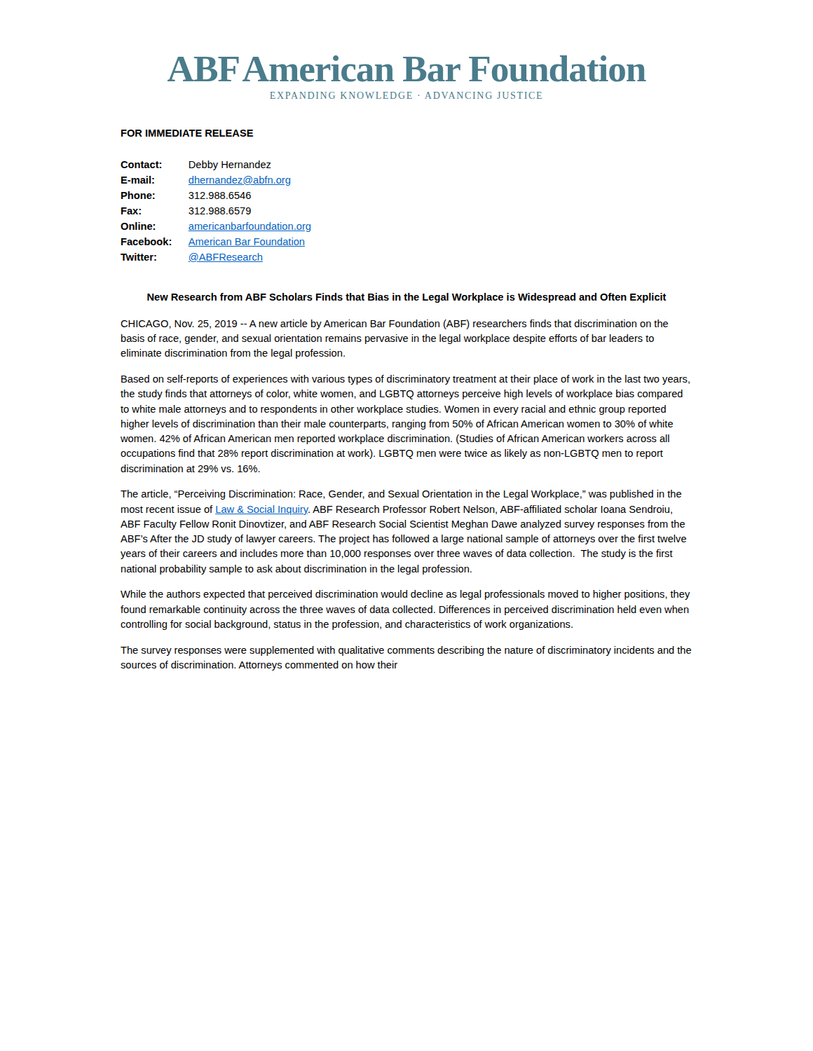ABF American Bar Foundation
EXPANDING KNOWLEDGE · ADVANCING JUSTICE
FOR IMMEDIATE RELEASE
| Contact: | Debby Hernandez |
| E-mail: | dhernandez@abfn.org |
| Phone: | 312.988.6546 |
| Fax: | 312.988.6579 |
| Online: | americanbarfoundation.org |
| Facebook: | American Bar Foundation |
| Twitter: | @ABFResearch |
New Research from ABF Scholars Finds that Bias in the Legal Workplace is Widespread and Often Explicit
CHICAGO, Nov. 25, 2019 -- A new article by American Bar Foundation (ABF) researchers finds that discrimination on the basis of race, gender, and sexual orientation remains pervasive in the legal workplace despite efforts of bar leaders to eliminate discrimination from the legal profession.
Based on self-reports of experiences with various types of discriminatory treatment at their place of work in the last two years, the study finds that attorneys of color, white women, and LGBTQ attorneys perceive high levels of workplace bias compared to white male attorneys and to respondents in other workplace studies. Women in every racial and ethnic group reported higher levels of discrimination than their male counterparts, ranging from 50% of African American women to 30% of white women. 42% of African American men reported workplace discrimination. (Studies of African American workers across all occupations find that 28% report discrimination at work). LGBTQ men were twice as likely as non-LGBTQ men to report discrimination at 29% vs. 16%.
The article, “Perceiving Discrimination: Race, Gender, and Sexual Orientation in the Legal Workplace,” was published in the most recent issue of Law & Social Inquiry. ABF Research Professor Robert Nelson, ABF-affiliated scholar Ioana Sendroiu, ABF Faculty Fellow Ronit Dinovtizer, and ABF Research Social Scientist Meghan Dawe analyzed survey responses from the ABF’s After the JD study of lawyer careers. The project has followed a large national sample of attorneys over the first twelve years of their careers and includes more than 10,000 responses over three waves of data collection. The study is the first national probability sample to ask about discrimination in the legal profession.
While the authors expected that perceived discrimination would decline as legal professionals moved to higher positions, they found remarkable continuity across the three waves of data collected. Differences in perceived discrimination held even when controlling for social background, status in the profession, and characteristics of work organizations.
The survey responses were supplemented with qualitative comments describing the nature of discriminatory incidents and the sources of discrimination. Attorneys commented on how their